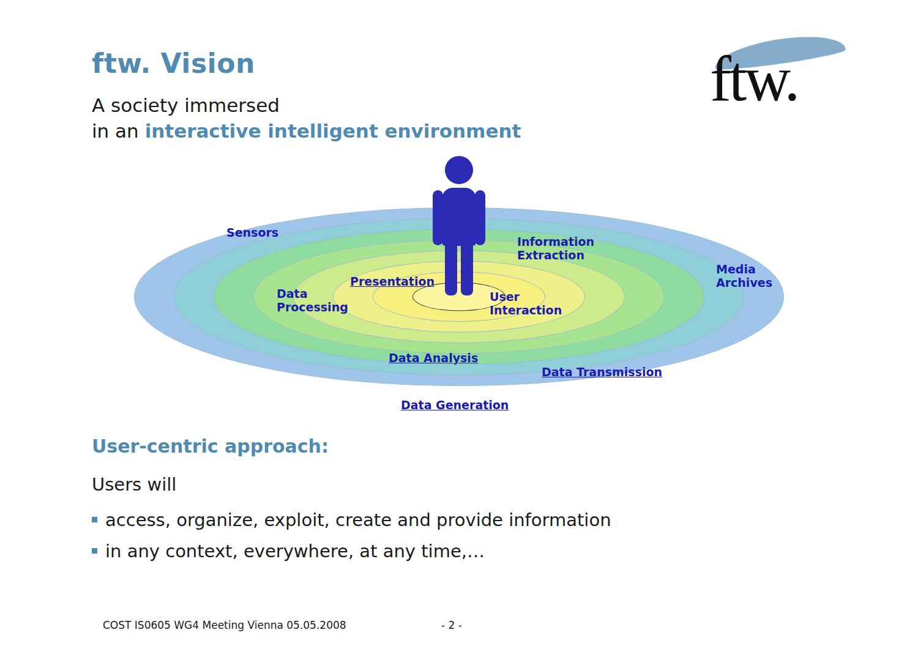ftw.
ftw. Vision
A society immersed
in an interactive intelligent environment
Sensors
Information
Extraction
Media
Archives
Presentation
Data
Processing
User
Interaction
Data Analysis
Data Transmission
Data Generation
User-centric approach:
Users will
access, organize, exploit, create and provide information
in any context, everywhere, at any time,…
COST IS0605 WG4 Meeting Vienna 05.05.2008 - 2 -